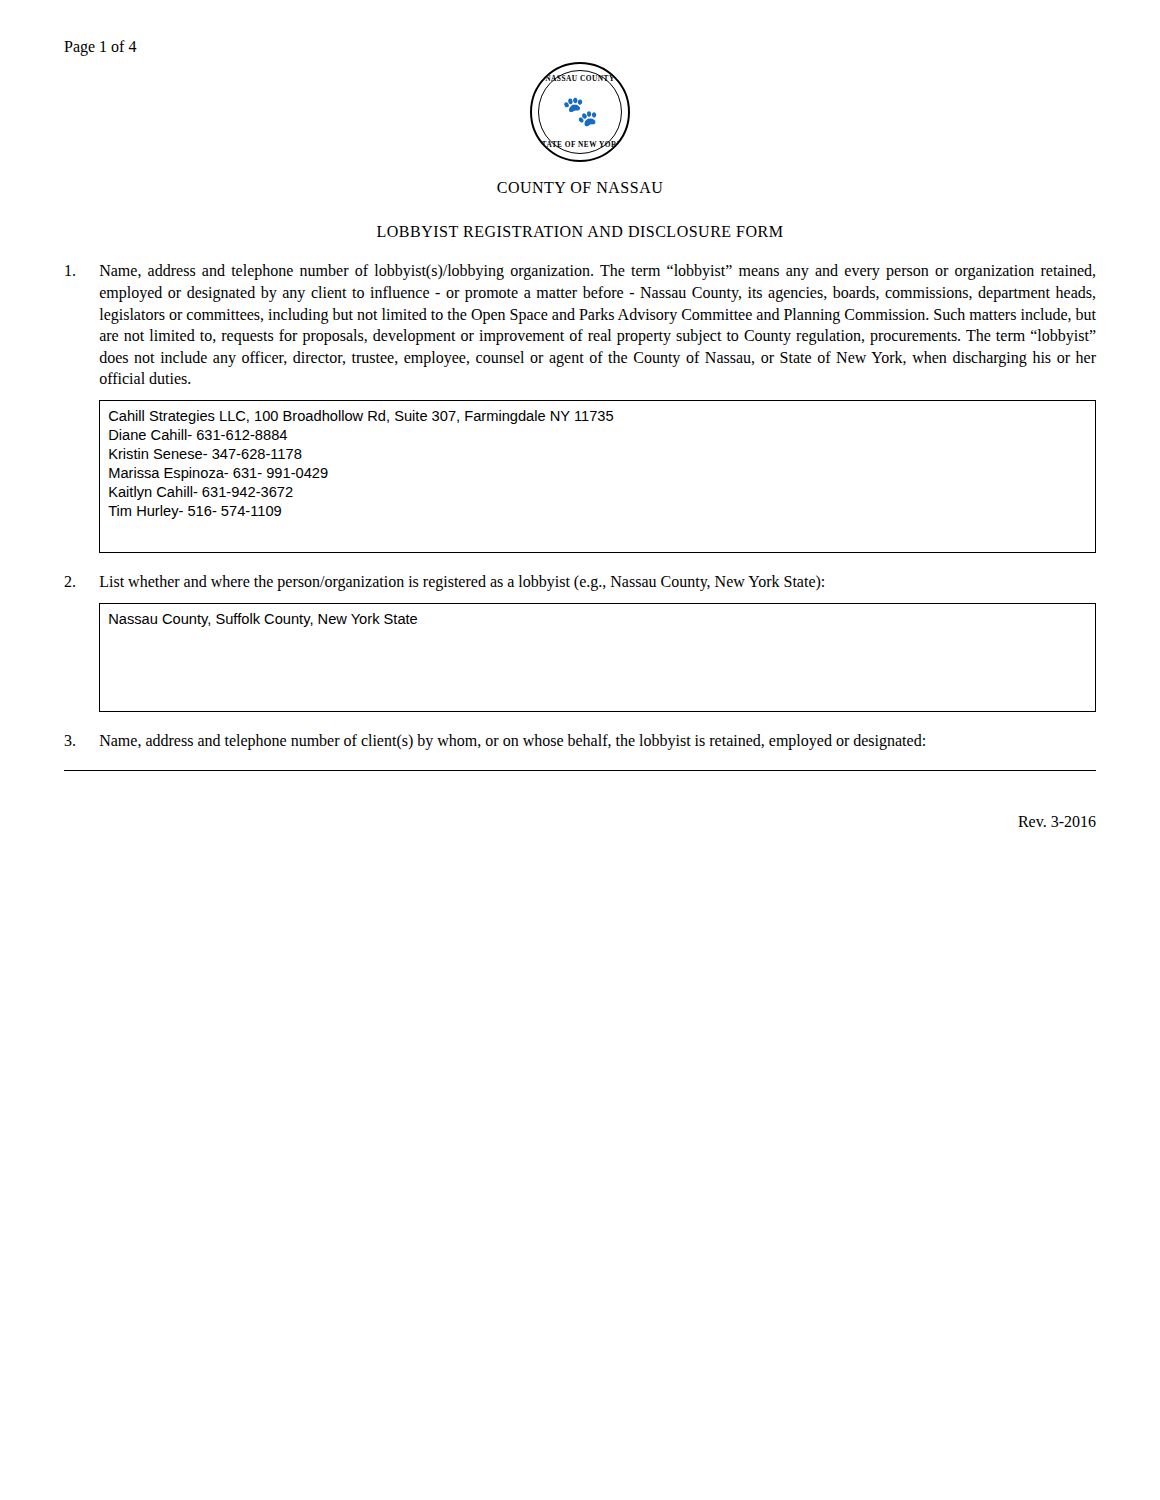Page 1 of 4
NASSAU COUNTY 🐾 STATE OF NEW YORK
COUNTY OF NASSAU
LOBBYIST REGISTRATION AND DISCLOSURE FORM
Name, address and telephone number of lobbyist(s)/lobbying organization. The term “lobbyist” means any and every person or organization retained, employed or designated by any client to influence - or promote a matter before - Nassau County, its agencies, boards, commissions, department heads, legislators or committees, including but not limited to the Open Space and Parks Advisory Committee and Planning Commission. Such matters include, but are not limited to, requests for proposals, development or improvement of real property subject to County regulation, procurements. The term “lobbyist” does not include any officer, director, trustee, employee, counsel or agent of the County of Nassau, or State of New York, when discharging his or her official duties.
Cahill Strategies LLC, 100 Broadhollow Rd, Suite 307, Farmingdale NY 11735 Diane Cahill- 631-612-8884 Kristin Senese- 347-628-1178 Marissa Espinoza- 631- 991-0429 Kaitlyn Cahill- 631-942-3672 Tim Hurley- 516- 574-1109
List whether and where the person/organization is registered as a lobbyist (e.g., Nassau County, New York State):
Nassau County, Suffolk County, New York State
Name, address and telephone number of client(s) by whom, or on whose behalf, the lobbyist is retained, employed or designated:
Rev. 3-2016